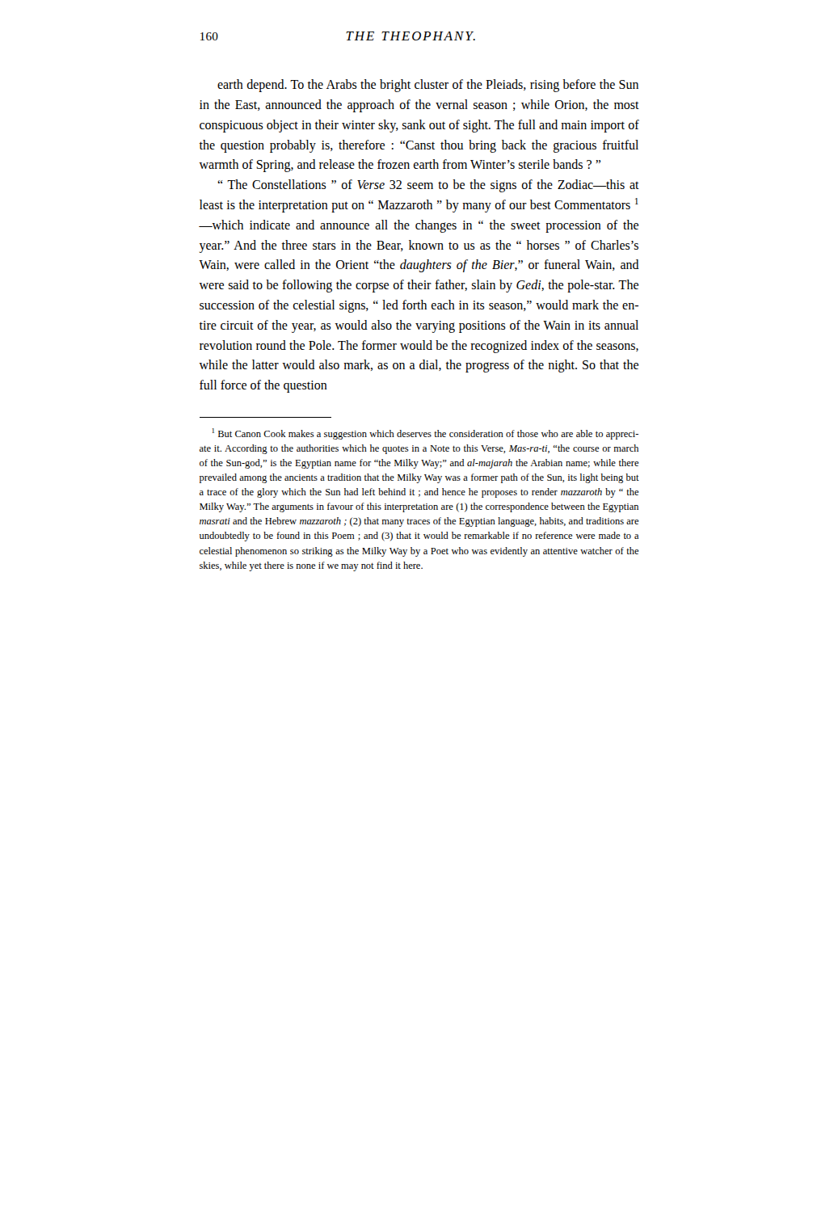160 THE THEOPHANY.
earth depend. To the Arabs the bright cluster of the Pleiads, rising before the Sun in the East, announced the approach of the vernal season ; while Orion, the most conspicuous object in their winter sky, sank out of sight. The full and main import of the question probably is, therefore : “Canst thou bring back the gracious fruitful warmth of Spring, and release the frozen earth from Winter’s sterile bands ? ”
“ The Constellations ” of Verse 32 seem to be the signs of the Zodiac—this at least is the interpretation put on “ Mazzaroth ” by many of our best Commentators 1—which indicate and announce all the changes in “ the sweet procession of the year.” And the three stars in the Bear, known to us as the “ horses ” of Charles’s Wain, were called in the Orient “the daughters of the Bier,” or funeral Wain, and were said to be following the corpse of their father, slain by Gedi, the pole-star. The succession of the celestial signs, “ led forth each in its season,” would mark the entire circuit of the year, as would also the varying positions of the Wain in its annual revolution round the Pole. The former would be the recognized index of the seasons, while the latter would also mark, as on a dial, the progress of the night. So that the full force of the question
1 But Canon Cook makes a suggestion which deserves the consideration of those who are able to appreciate it. According to the authorities which he quotes in a Note to this Verse, Mas-ra-ti, “the course or march of the Sun-god,” is the Egyptian name for “the Milky Way;” and al-majarah the Arabian name; while there prevailed among the ancients a tradition that the Milky Way was a former path of the Sun, its light being but a trace of the glory which the Sun had left behind it ; and hence he proposes to render mazzaroth by “ the Milky Way.” The arguments in favour of this interpretation are (1) the correspondence between the Egyptian masrati and the Hebrew mazzaroth ; (2) that many traces of the Egyptian language, habits, and traditions are undoubtedly to be found in this Poem ; and (3) that it would be remarkable if no reference were made to a celestial phenomenon so striking as the Milky Way by a Poet who was evidently an attentive watcher of the skies, while yet there is none if we may not find it here.